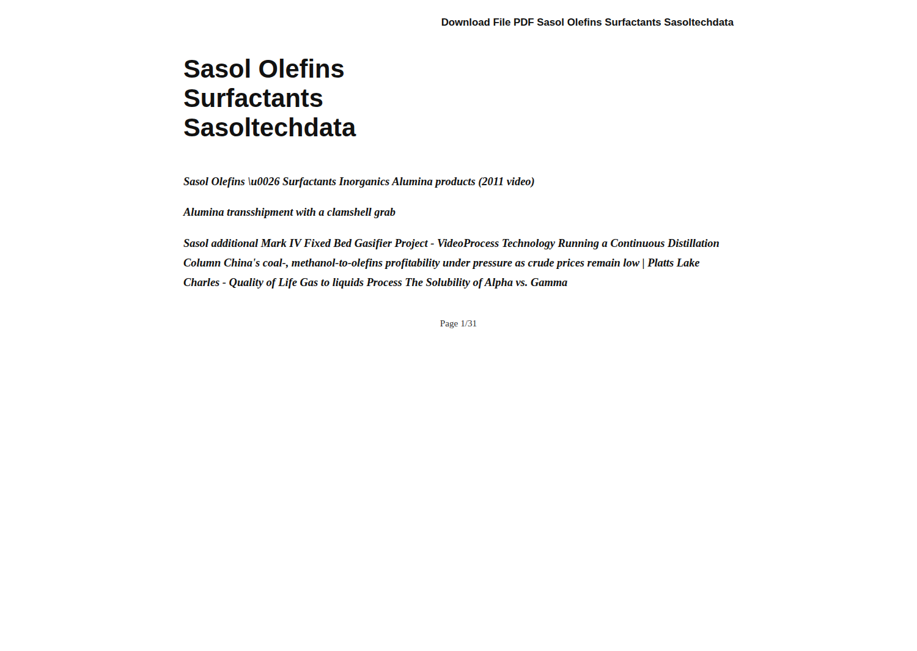Download File PDF Sasol Olefins Surfactants Sasoltechdata
Sasol Olefins Surfactants Sasoltechdata
Sasol Olefins \u0026 Surfactants Inorganics Alumina products (2011 video)
Alumina transshipment with a clamshell grab
Sasol additional Mark IV Fixed Bed Gasifier Project - Video Process Technology Running a Continuous Distillation Column China's coal-, methanol-to-olefins profitability under pressure as crude prices remain low | Platts Lake Charles - Quality of Life Gas to liquids Process The Solubility of Alpha vs. Gamma
Page 1/31